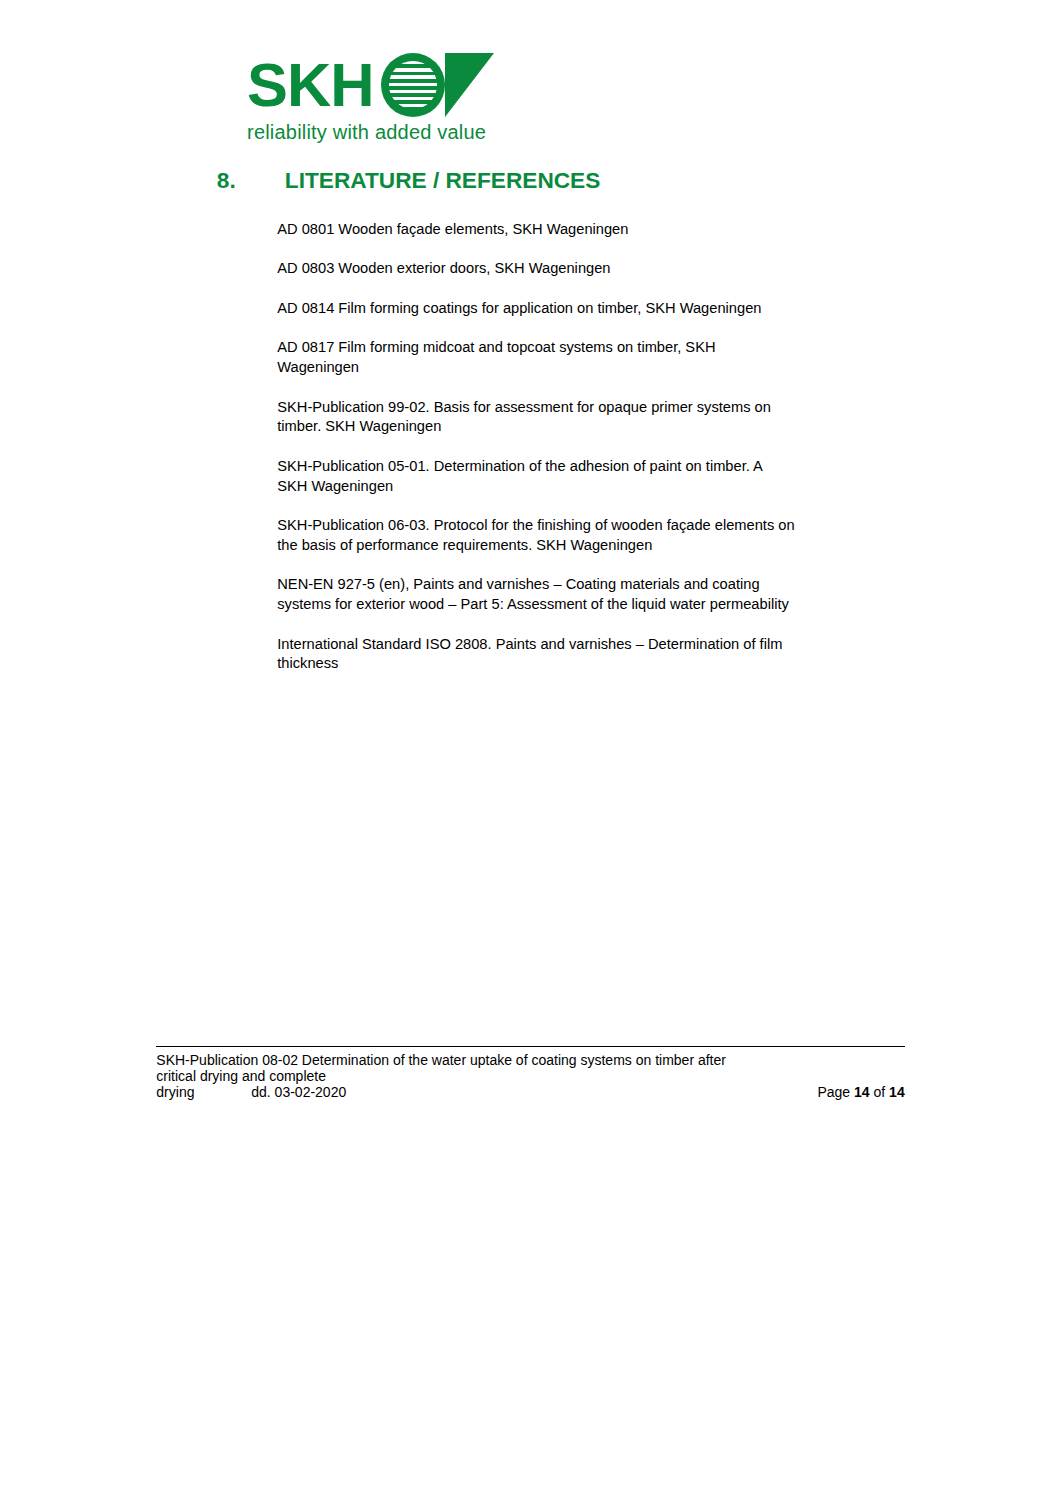SKH
reliability with added value
8. LITERATURE / REFERENCES
AD 0801 Wooden façade elements, SKH Wageningen
AD 0803 Wooden exterior doors, SKH Wageningen
AD 0814 Film forming coatings for application on timber, SKH Wageningen
AD 0817 Film forming midcoat and topcoat systems on timber, SKH Wageningen
SKH-Publication 99-02. Basis for assessment for opaque primer systems on timber. SKH Wageningen
SKH-Publication 05-01. Determination of the adhesion of paint on timber. A
SKH Wageningen
SKH-Publication 06-03. Protocol for the finishing of wooden façade elements on the basis of performance requirements. SKH Wageningen
NEN-EN 927-5 (en), Paints and varnishes – Coating materials and coating systems for exterior wood – Part 5: Assessment of the liquid water permeability
International Standard ISO 2808. Paints and varnishes – Determination of film thickness
SKH-Publication 08-02 Determination of the water uptake of coating systems on timber after critical drying and complete drying dd. 03-02-2020
Page 14 of 14